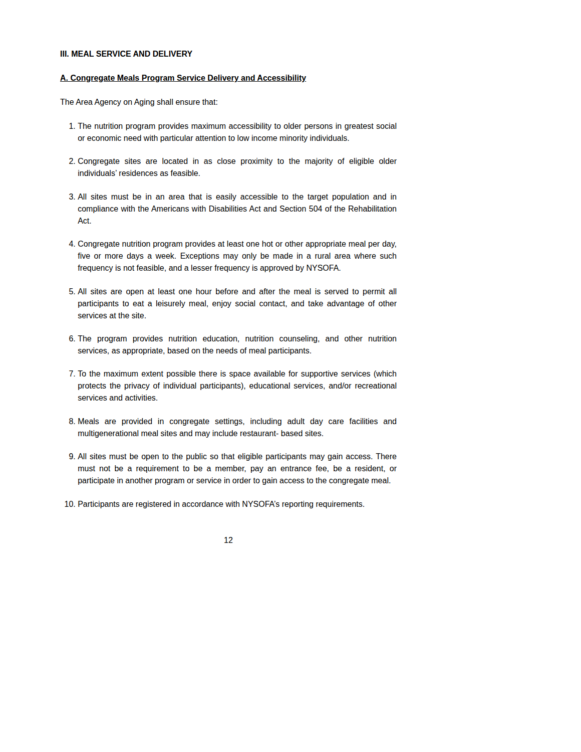III. MEAL SERVICE AND DELIVERY
A. Congregate Meals Program Service Delivery and Accessibility
The Area Agency on Aging shall ensure that:
The nutrition program provides maximum accessibility to older persons in greatest social or economic need with particular attention to low income minority individuals.
Congregate sites are located in as close proximity to the majority of eligible older individuals’ residences as feasible.
All sites must be in an area that is easily accessible to the target population and in compliance with the Americans with Disabilities Act and Section 504 of the Rehabilitation Act.
Congregate nutrition program provides at least one hot or other appropriate meal per day, five or more days a week. Exceptions may only be made in a rural area where such frequency is not feasible, and a lesser frequency is approved by NYSOFA.
All sites are open at least one hour before and after the meal is served to permit all participants to eat a leisurely meal, enjoy social contact, and take advantage of other services at the site.
The program provides nutrition education, nutrition counseling, and other nutrition services, as appropriate, based on the needs of meal participants.
To the maximum extent possible there is space available for supportive services (which protects the privacy of individual participants), educational services, and/or recreational services and activities.
Meals are provided in congregate settings, including adult day care facilities and multigenerational meal sites and may include restaurant- based sites.
All sites must be open to the public so that eligible participants may gain access. There must not be a requirement to be a member, pay an entrance fee, be a resident, or participate in another program or service in order to gain access to the congregate meal.
Participants are registered in accordance with NYSOFA’s reporting requirements.
12